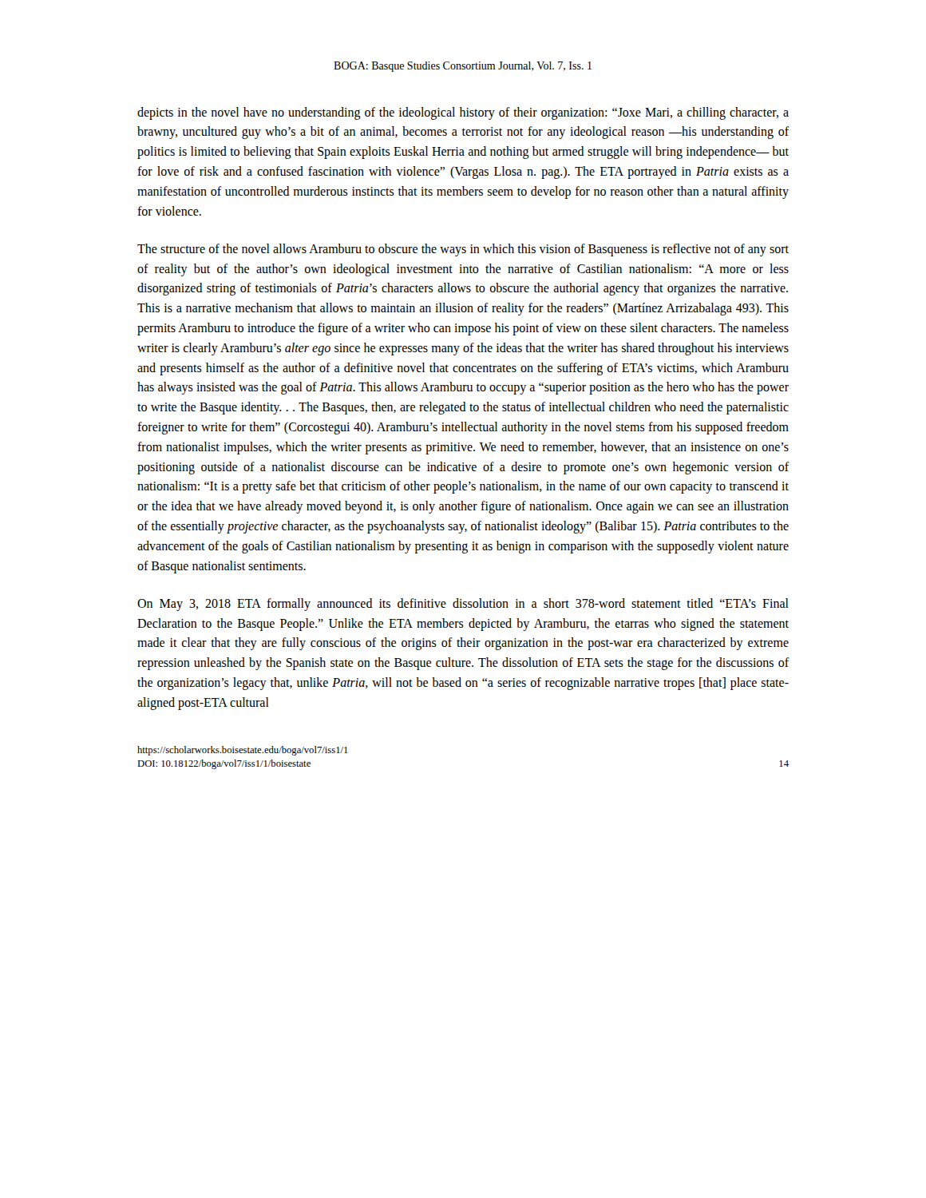BOGA: Basque Studies Consortium Journal, Vol. 7, Iss. 1
depicts in the novel have no understanding of the ideological history of their organization: “Joxe Mari, a chilling character, a brawny, uncultured guy who’s a bit of an animal, becomes a terrorist not for any ideological reason —his understanding of politics is limited to believing that Spain exploits Euskal Herria and nothing but armed struggle will bring independence— but for love of risk and a confused fascination with violence” (Vargas Llosa n. pag.). The ETA portrayed in Patria exists as a manifestation of uncontrolled murderous instincts that its members seem to develop for no reason other than a natural affinity for violence.
The structure of the novel allows Aramburu to obscure the ways in which this vision of Basqueness is reflective not of any sort of reality but of the author’s own ideological investment into the narrative of Castilian nationalism: “A more or less disorganized string of testimonials of Patria’s characters allows to obscure the authorial agency that organizes the narrative. This is a narrative mechanism that allows to maintain an illusion of reality for the readers” (Martínez Arrizabalaga 493). This permits Aramburu to introduce the figure of a writer who can impose his point of view on these silent characters. The nameless writer is clearly Aramburu’s alter ego since he expresses many of the ideas that the writer has shared throughout his interviews and presents himself as the author of a definitive novel that concentrates on the suffering of ETA’s victims, which Aramburu has always insisted was the goal of Patria. This allows Aramburu to occupy a “superior position as the hero who has the power to write the Basque identity. . . The Basques, then, are relegated to the status of intellectual children who need the paternalistic foreigner to write for them” (Corcostegui 40). Aramburu’s intellectual authority in the novel stems from his supposed freedom from nationalist impulses, which the writer presents as primitive. We need to remember, however, that an insistence on one’s positioning outside of a nationalist discourse can be indicative of a desire to promote one’s own hegemonic version of nationalism: “It is a pretty safe bet that criticism of other people’s nationalism, in the name of our own capacity to transcend it or the idea that we have already moved beyond it, is only another figure of nationalism. Once again we can see an illustration of the essentially projective character, as the psychoanalysts say, of nationalist ideology” (Balibar 15). Patria contributes to the advancement of the goals of Castilian nationalism by presenting it as benign in comparison with the supposedly violent nature of Basque nationalist sentiments.
On May 3, 2018 ETA formally announced its definitive dissolution in a short 378-word statement titled “ETA’s Final Declaration to the Basque People.” Unlike the ETA members depicted by Aramburu, the etarras who signed the statement made it clear that they are fully conscious of the origins of their organization in the post-war era characterized by extreme repression unleashed by the Spanish state on the Basque culture. The dissolution of ETA sets the stage for the discussions of the organization’s legacy that, unlike Patria, will not be based on “a series of recognizable narrative tropes [that] place state-aligned post-ETA cultural
https://scholarworks.boisestate.edu/boga/vol7/iss1/1
DOI: 10.18122/boga/vol7/iss1/1/boisestate
14